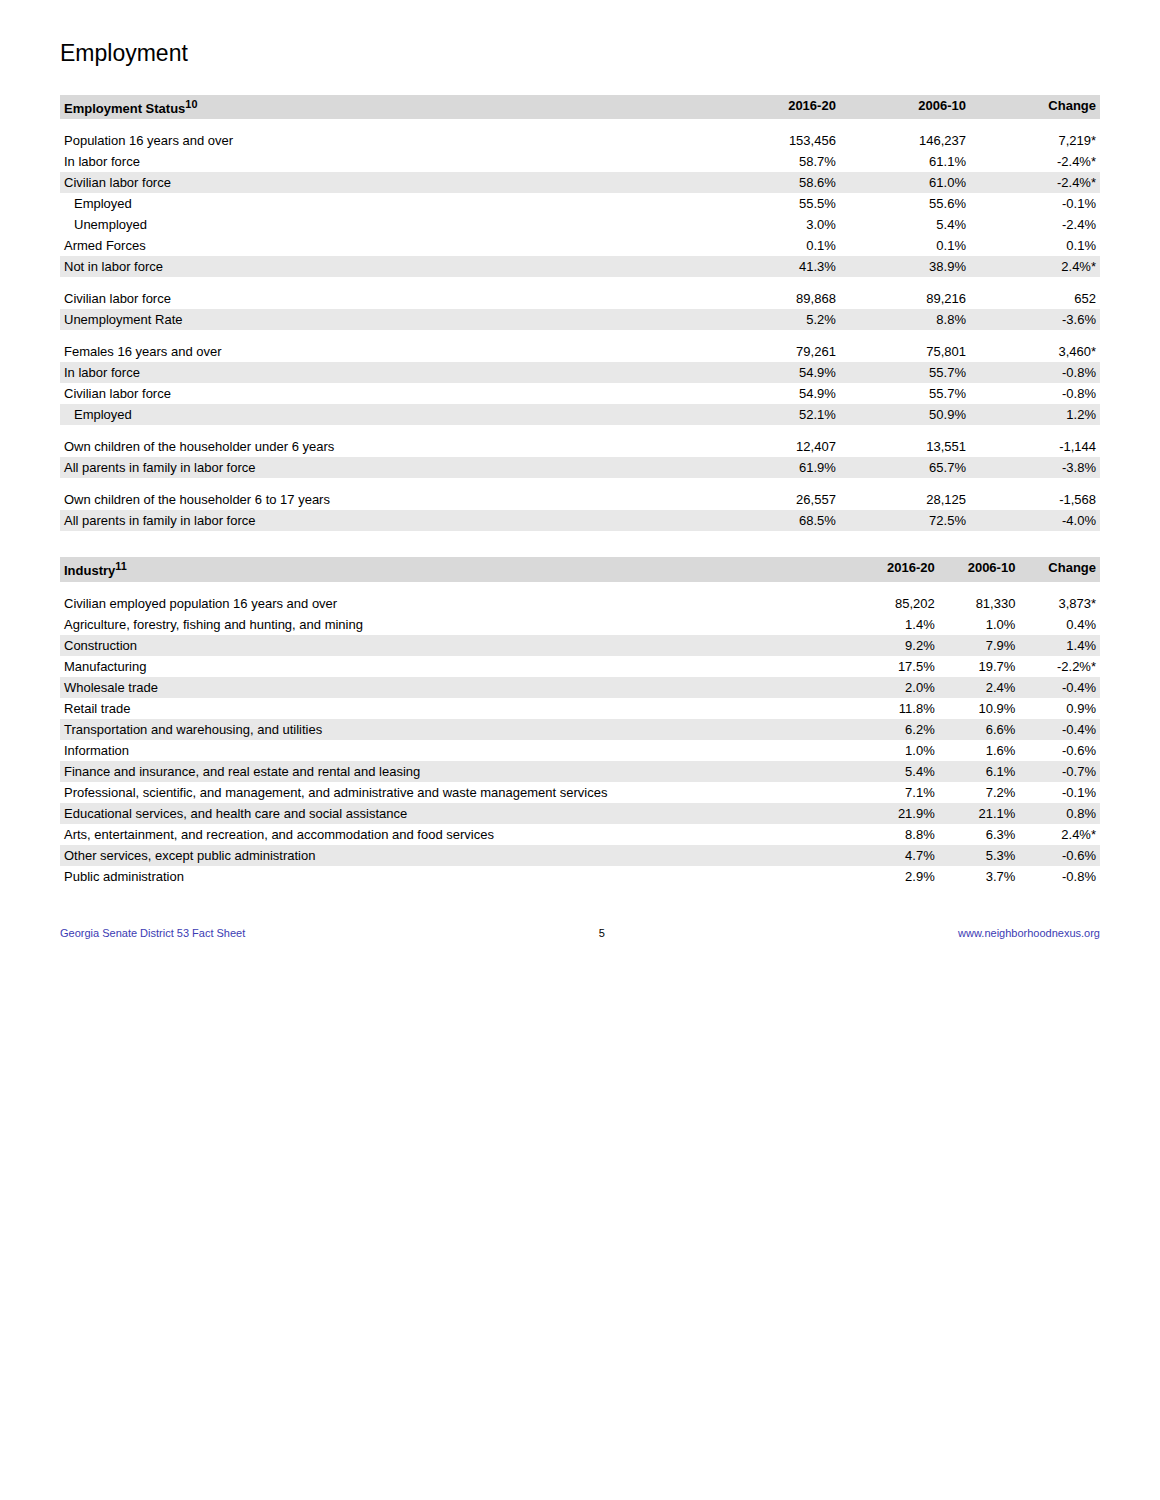Employment
| Employment Status 10 | 2016-20 | 2006-10 | Change |
| --- | --- | --- | --- |
| Population 16 years and over | 153,456 | 146,237 | 7,219* |
| In labor force | 58.7% | 61.1% | -2.4%* |
| Civilian labor force | 58.6% | 61.0% | -2.4%* |
| Employed | 55.5% | 55.6% | -0.1% |
| Unemployed | 3.0% | 5.4% | -2.4% |
| Armed Forces | 0.1% | 0.1% | 0.1% |
| Not in labor force | 41.3% | 38.9% | 2.4%* |
| Civilian labor force | 89,868 | 89,216 | 652 |
| Unemployment Rate | 5.2% | 8.8% | -3.6% |
| Females 16 years and over | 79,261 | 75,801 | 3,460* |
| In labor force | 54.9% | 55.7% | -0.8% |
| Civilian labor force | 54.9% | 55.7% | -0.8% |
| Employed | 52.1% | 50.9% | 1.2% |
| Own children of the householder under 6 years | 12,407 | 13,551 | -1,144 |
| All parents in family in labor force | 61.9% | 65.7% | -3.8% |
| Own children of the householder 6 to 17 years | 26,557 | 28,125 | -1,568 |
| All parents in family in labor force | 68.5% | 72.5% | -4.0% |
| Industry 11 | 2016-20 | 2006-10 | Change |
| --- | --- | --- | --- |
| Civilian employed population 16 years and over | 85,202 | 81,330 | 3,873* |
| Agriculture, forestry, fishing and hunting, and mining | 1.4% | 1.0% | 0.4% |
| Construction | 9.2% | 7.9% | 1.4% |
| Manufacturing | 17.5% | 19.7% | -2.2%* |
| Wholesale trade | 2.0% | 2.4% | -0.4% |
| Retail trade | 11.8% | 10.9% | 0.9% |
| Transportation and warehousing, and utilities | 6.2% | 6.6% | -0.4% |
| Information | 1.0% | 1.6% | -0.6% |
| Finance and insurance, and real estate and rental and leasing | 5.4% | 6.1% | -0.7% |
| Professional, scientific, and management, and administrative and waste management services | 7.1% | 7.2% | -0.1% |
| Educational services, and health care and social assistance | 21.9% | 21.1% | 0.8% |
| Arts, entertainment, and recreation, and accommodation and food services | 8.8% | 6.3% | 2.4%* |
| Other services, except public administration | 4.7% | 5.3% | -0.6% |
| Public administration | 2.9% | 3.7% | -0.8% |
Georgia Senate District 53 Fact Sheet 5 www.neighborhoodnexus.org